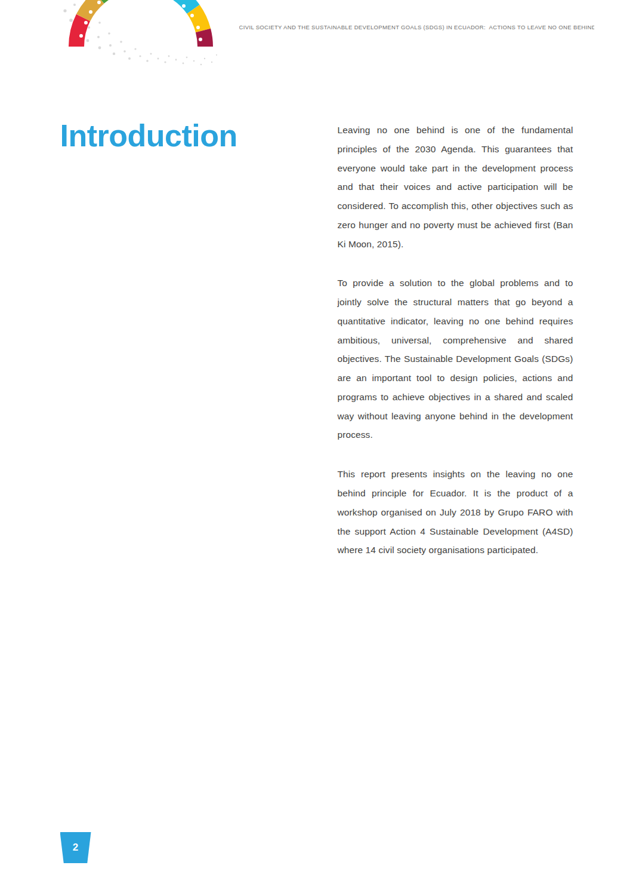Civil Society and the Sustainable Development Goals (SDGs) in Ecuador: Actions to leave no one behind.
Introduction
Leaving no one behind is one of the fundamental principles of the 2030 Agenda. This guarantees that everyone would take part in the development process and that their voices and active participation will be considered. To accomplish this, other objectives such as zero hunger and no poverty must be achieved first (Ban Ki Moon, 2015).
To provide a solution to the global problems and to jointly solve the structural matters that go beyond a quantitative indicator, leaving no one behind requires ambitious, universal, comprehensive and shared objectives. The Sustainable Development Goals (SDGs) are an important tool to design policies, actions and programs to achieve objectives in a shared and scaled way without leaving anyone behind in the development process.
This report presents insights on the leaving no one behind principle for Ecuador. It is the product of a workshop organised on July 2018 by Grupo FARO with the support Action 4 Sustainable Development (A4SD) where 14 civil society organisations participated.
2